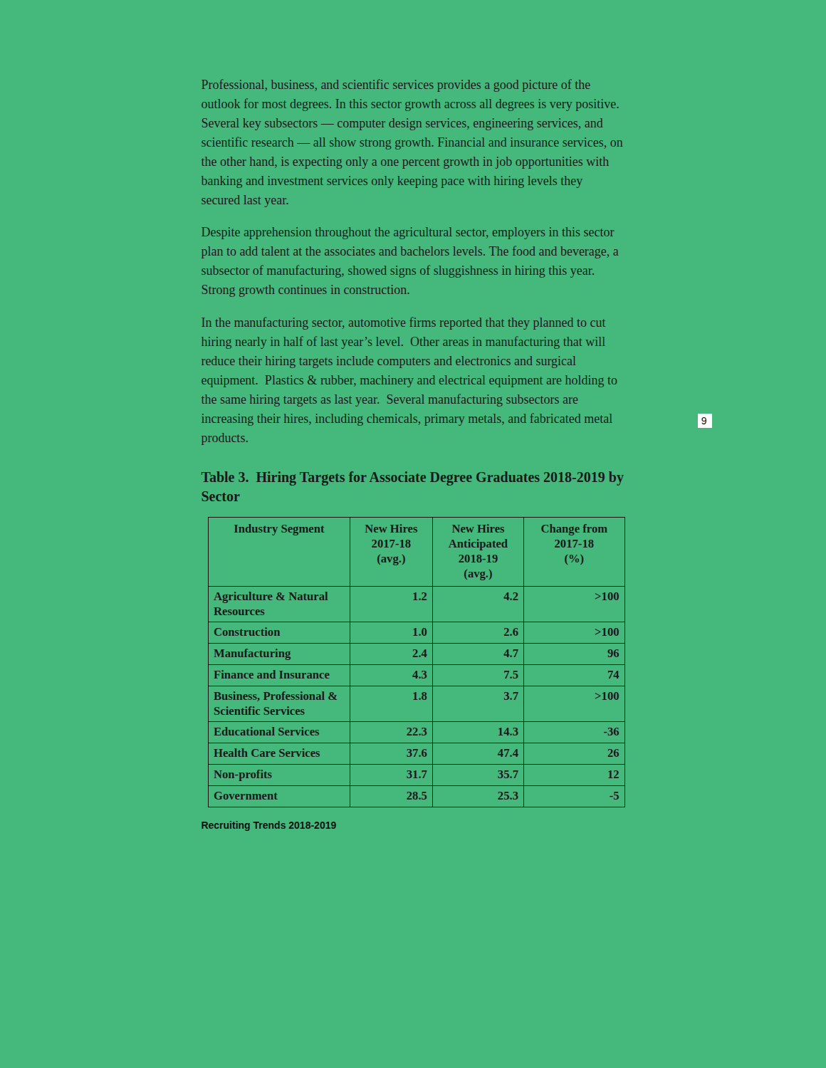Professional, business, and scientific services provides a good picture of the outlook for most degrees. In this sector growth across all degrees is very positive. Several key subsectors — computer design services, engineering services, and scientific research — all show strong growth. Financial and insurance services, on the other hand, is expecting only a one percent growth in job opportunities with banking and investment services only keeping pace with hiring levels they secured last year.
Despite apprehension throughout the agricultural sector, employers in this sector plan to add talent at the associates and bachelors levels. The food and beverage, a subsector of manufacturing, showed signs of sluggishness in hiring this year. Strong growth continues in construction.
In the manufacturing sector, automotive firms reported that they planned to cut hiring nearly in half of last year’s level. Other areas in manufacturing that will reduce their hiring targets include computers and electronics and surgical equipment. Plastics & rubber, machinery and electrical equipment are holding to the same hiring targets as last year. Several manufacturing subsectors are increasing their hires, including chemicals, primary metals, and fabricated metal products.
Table 3. Hiring Targets for Associate Degree Graduates 2018-2019 by Sector
| Industry Segment | New Hires 2017-18 (avg.) | New Hires Anticipated 2018-19 (avg.) | Change from 2017-18 (%) |
| --- | --- | --- | --- |
| Agriculture & Natural Resources | 1.2 | 4.2 | >100 |
| Construction | 1.0 | 2.6 | >100 |
| Manufacturing | 2.4 | 4.7 | 96 |
| Finance and Insurance | 4.3 | 7.5 | 74 |
| Business, Professional & Scientific Services | 1.8 | 3.7 | >100 |
| Educational Services | 22.3 | 14.3 | -36 |
| Health Care Services | 37.6 | 47.4 | 26 |
| Non-profits | 31.7 | 35.7 | 12 |
| Government | 28.5 | 25.3 | -5 |
9
Recruiting Trends 2018-2019